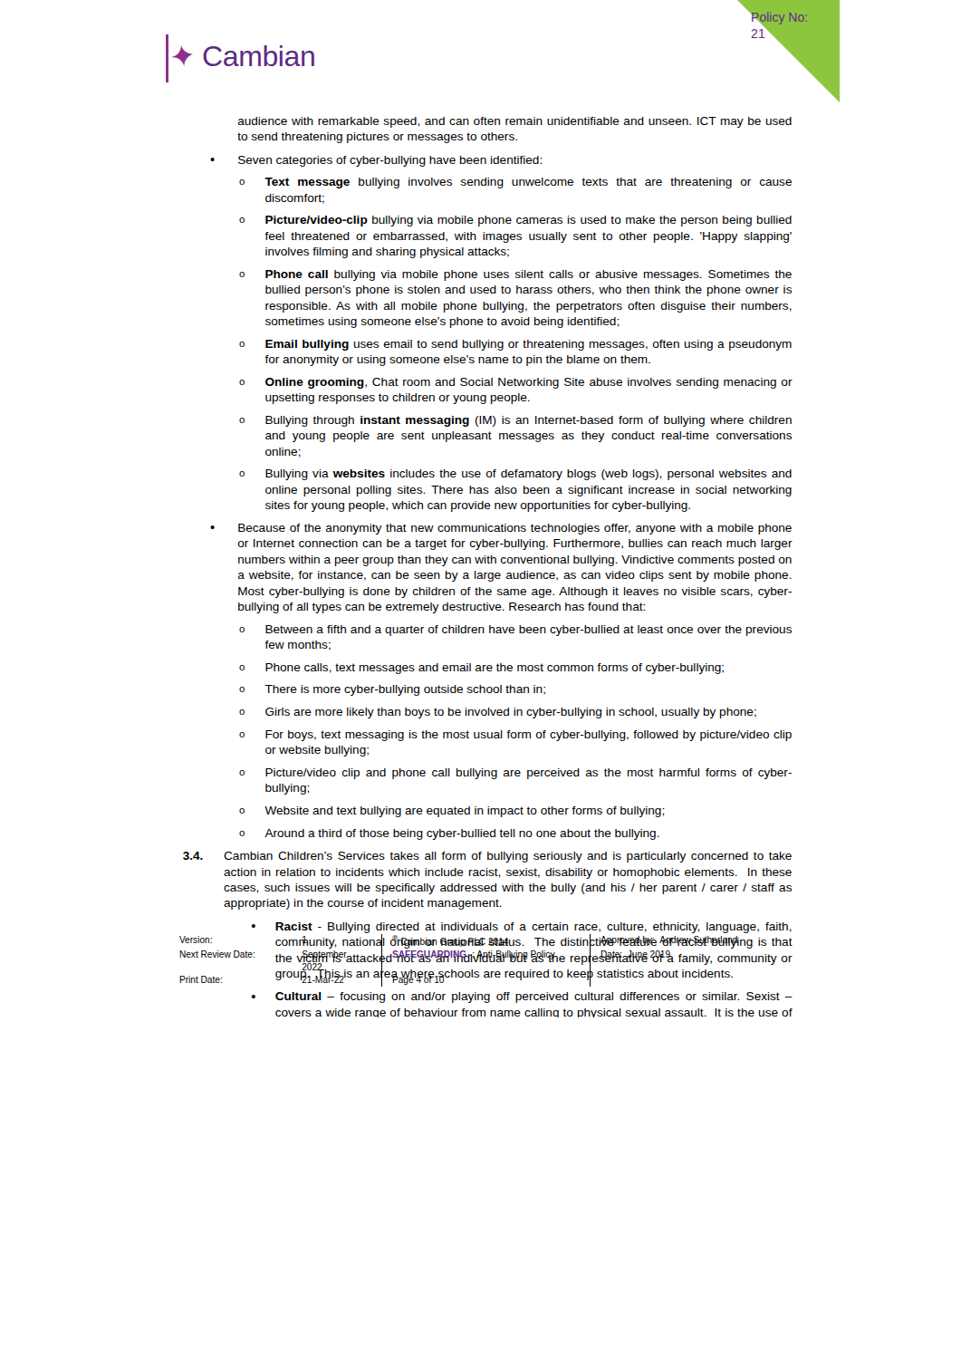Policy No:
21
✦Cambian
audience with remarkable speed, and can often remain unidentifiable and unseen. ICT may be used to send threatening pictures or messages to others.
Seven categories of cyber-bullying have been identified:
Text message bullying involves sending unwelcome texts that are threatening or cause discomfort;
Picture/video-clip bullying via mobile phone cameras is used to make the person being bullied feel threatened or embarrassed, with images usually sent to other people. 'Happy slapping' involves filming and sharing physical attacks;
Phone call bullying via mobile phone uses silent calls or abusive messages. Sometimes the bullied person's phone is stolen and used to harass others, who then think the phone owner is responsible. As with all mobile phone bullying, the perpetrators often disguise their numbers, sometimes using someone else's phone to avoid being identified;
Email bullying uses email to send bullying or threatening messages, often using a pseudonym for anonymity or using someone else's name to pin the blame on them.
Online grooming, Chat room and Social Networking Site abuse involves sending menacing or upsetting responses to children or young people.
Bullying through instant messaging (IM) is an Internet-based form of bullying where children and young people are sent unpleasant messages as they conduct real-time conversations online;
Bullying via websites includes the use of defamatory blogs (web logs), personal websites and online personal polling sites. There has also been a significant increase in social networking sites for young people, which can provide new opportunities for cyber-bullying.
Because of the anonymity that new communications technologies offer, anyone with a mobile phone or Internet connection can be a target for cyber-bullying. Furthermore, bullies can reach much larger numbers within a peer group than they can with conventional bullying. Vindictive comments posted on a website, for instance, can be seen by a large audience, as can video clips sent by mobile phone. Most cyber-bullying is done by children of the same age. Although it leaves no visible scars, cyber-bullying of all types can be extremely destructive. Research has found that:
Between a fifth and a quarter of children have been cyber-bullied at least once over the previous few months;
Phone calls, text messages and email are the most common forms of cyber-bullying;
There is more cyber-bullying outside school than in;
Girls are more likely than boys to be involved in cyber-bullying in school, usually by phone;
For boys, text messaging is the most usual form of cyber-bullying, followed by picture/video clip or website bullying;
Picture/video clip and phone call bullying are perceived as the most harmful forms of cyber-bullying;
Website and text bullying are equated in impact to other forms of bullying;
Around a third of those being cyber-bullied tell no one about the bullying.
3.4.
Cambian Children’s Services takes all form of bullying seriously and is particularly concerned to take action in relation to incidents which include racist, sexist, disability or homophobic elements. In these cases, such issues will be specifically addressed with the bully (and his / her parent / carer / staff as appropriate) in the course of incident management.
Racist - Bullying directed at individuals of a certain race, culture, ethnicity, language, faith, community, national origin or national status. The distinctive feature of racist bullying is that the victim is attacked not as an individual but as the representative of a family, community or group. This is an area where schools are required to keep statistics about incidents.
Cultural – focusing on and/or playing off perceived cultural differences or similar. Sexist – covers a wide range of behaviour from name calling to physical sexual assault. It is the use of sexual language or negative stereotyping on the basis of gender. Sexual - is unwanted or inappropriate physical contact or sexual innuendo.
Homophobic - This is bullying which is directed towards people who are openly gay, bisexual, are perceived as gay, or show characteristics. Heterosexual young people subject to homophobic bullying are less reluctant to
| Version: | 1 | ® Cambian Group PLC 2014 | Approved by: Andrew Sutherland |
| Next Review Date: | September 2022 | SAFEGUARDING -: Anti-Bullying Policy | Date: June 2019 |
| Print Date: | 21-Mar-22 | Page 4 of 10 | |